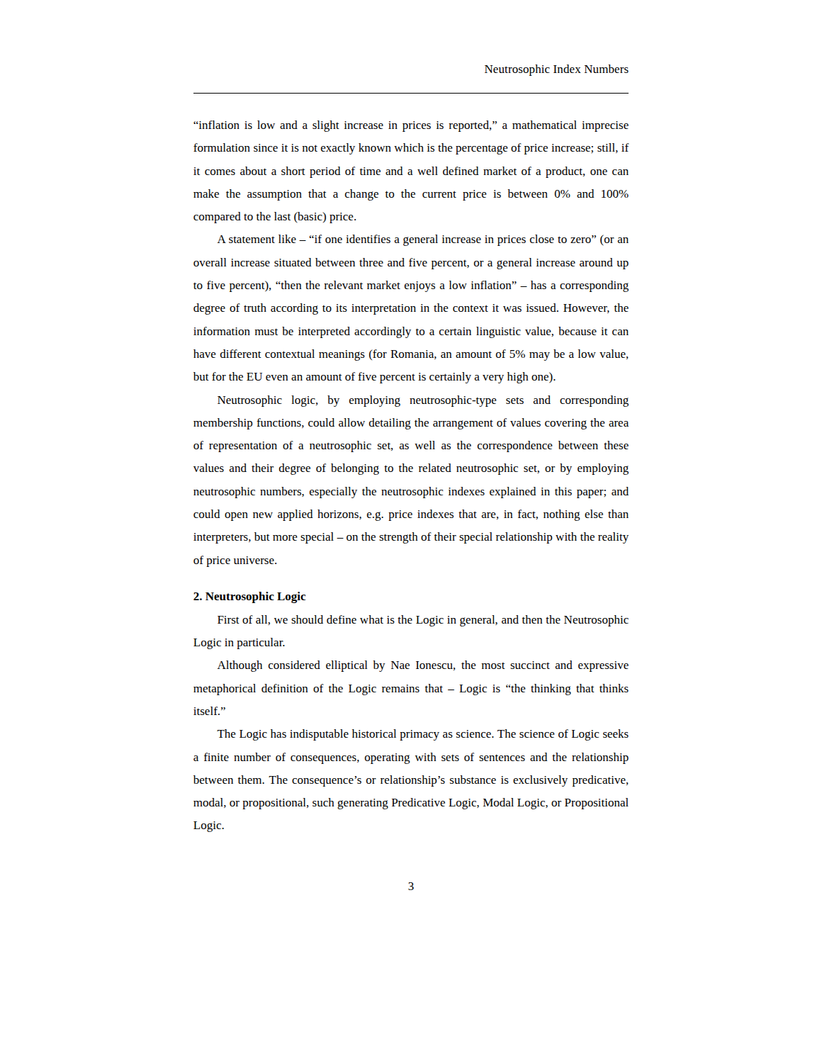Neutrosophic Index Numbers
“inflation is low and a slight increase in prices is reported,” a mathematical imprecise formulation since it is not exactly known which is the percentage of price increase; still, if it comes about a short period of time and a well defined market of a product, one can make the assumption that a change to the current price is between 0% and 100% compared to the last (basic) price.
A statement like – “if one identifies a general increase in prices close to zero” (or an overall increase situated between three and five percent, or a general increase around up to five percent), “then the relevant market enjoys a low inflation” – has a corresponding degree of truth according to its interpretation in the context it was issued. However, the information must be interpreted accordingly to a certain linguistic value, because it can have different contextual meanings (for Romania, an amount of 5% may be a low value, but for the EU even an amount of five percent is certainly a very high one).
Neutrosophic logic, by employing neutrosophic-type sets and corresponding membership functions, could allow detailing the arrangement of values covering the area of representation of a neutrosophic set, as well as the correspondence between these values and their degree of belonging to the related neutrosophic set, or by employing neutrosophic numbers, especially the neutrosophic indexes explained in this paper; and could open new applied horizons, e.g. price indexes that are, in fact, nothing else than interpreters, but more special – on the strength of their special relationship with the reality of price universe.
2. Neutrosophic Logic
First of all, we should define what is the Logic in general, and then the Neutrosophic Logic in particular.
Although considered elliptical by Nae Ionescu, the most succinct and expressive metaphorical definition of the Logic remains that – Logic is “the thinking that thinks itself.”
The Logic has indisputable historical primacy as science. The science of Logic seeks a finite number of consequences, operating with sets of sentences and the relationship between them. The consequence’s or relationship’s substance is exclusively predicative, modal, or propositional, such generating Predicative Logic, Modal Logic, or Propositional Logic.
3